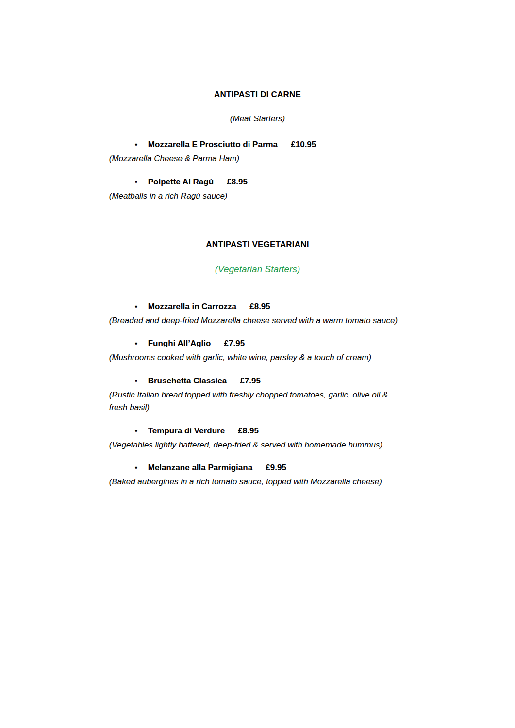ANTIPASTI DI CARNE
(Meat Starters)
•Mozzarella E Prosciutto di Parma£10.95
(Mozzarella Cheese & Parma Ham)
•Polpette Al Ragù£8.95
(Meatballs in a rich Ragù sauce)
ANTIPASTI VEGETARIANI
(Vegetarian Starters)
•Mozzarella in Carrozza£8.95
(Breaded and deep-fried Mozzarella cheese served with a warm tomato sauce)
•Funghi All’Aglio£7.95
(Mushrooms cooked with garlic, white wine, parsley & a touch of cream)
•Bruschetta Classica£7.95
(Rustic Italian bread topped with freshly chopped tomatoes, garlic, olive oil & fresh basil)
•Tempura di Verdure£8.95
(Vegetables lightly battered, deep-fried & served with homemade hummus)
•Melanzane alla Parmigiana£9.95
(Baked aubergines in a rich tomato sauce, topped with Mozzarella cheese)